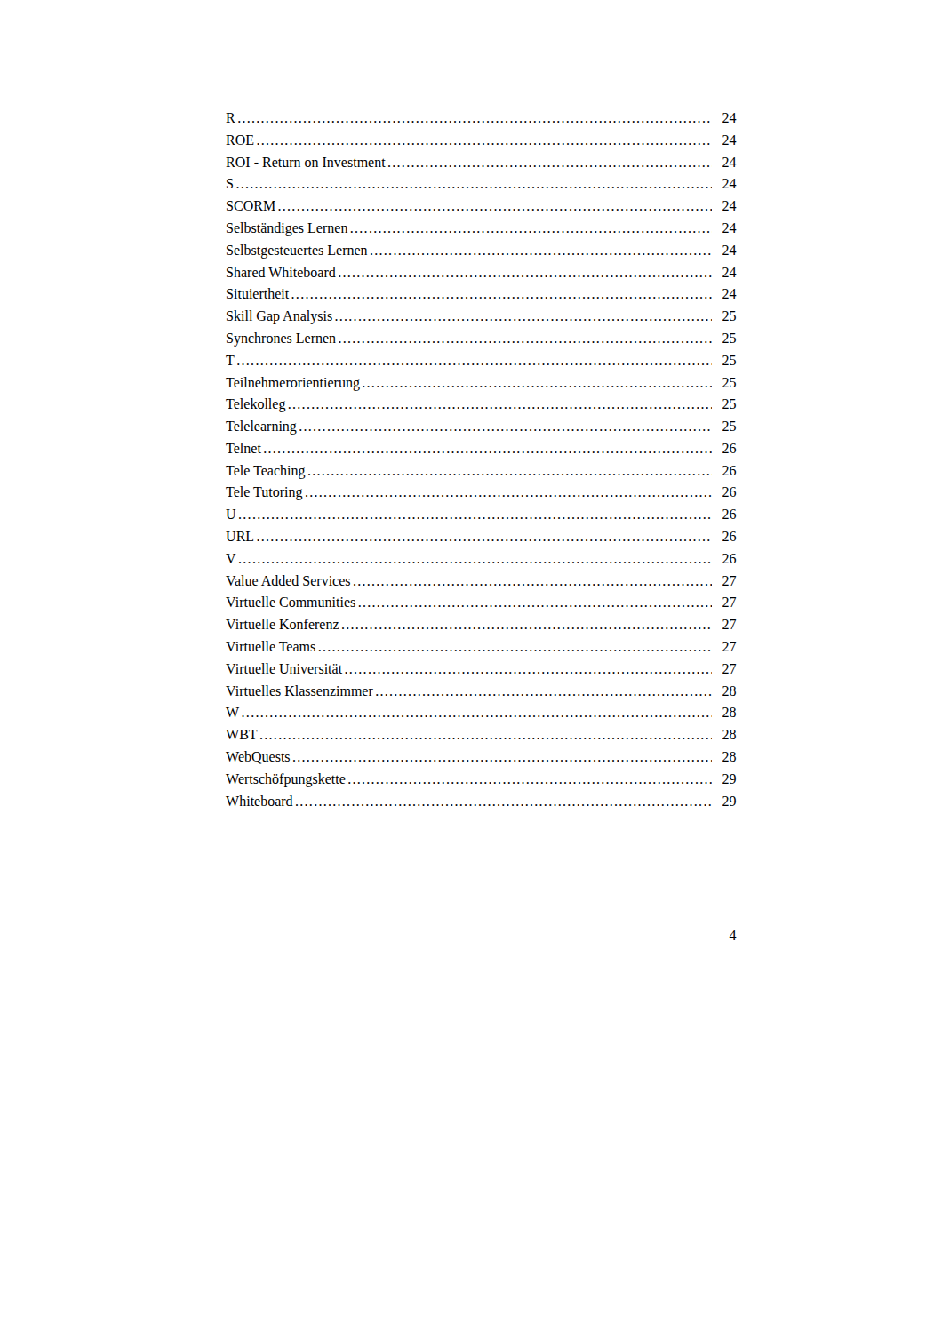R.................................................................................................................................. 24
ROE.......................................................................................................................... 24
ROI - Return on Investment.............................................................................. 24
S................................................................................................................................... 24
SCORM................................................................................................................... 24
Selbständiges Lernen....................................................................................... 24
Selbstgesteuertes Lernen.................................................................................. 24
Shared Whiteboard......................................................................................... 24
Situiertheit................................................................................................. 24
Skill Gap Analysis.......................................................................................... 25
Synchrones Lernen......................................................................................... 25
T................................................................................................................................... 25
Teilnehmerorientierung................................................................................... 25
Telekolleg................................................................................................. 25
Telelearning.............................................................................................. 25
Telnet....................................................................................................... 26
Tele Teaching.............................................................................................. 26
Tele Tutoring.............................................................................................. 26
U.................................................................................................................................. 26
URL.......................................................................................................................... 26
V................................................................................................................................... 26
Value Added Services..................................................................................... 27
Virtuelle Communities.................................................................................... 27
Virtuelle Konferenz....................................................................................... 27
Virtuelle Teams............................................................................................ 27
Virtuelle Universität....................................................................................... 27
Virtuelles Klassenzimmer................................................................................ 28
W................................................................................................................................. 28
WBT......................................................................................................................... 28
WebQuests.............................................................................................. 28
Wertschöfpungskette....................................................................................... 29
Whiteboard.............................................................................................. 29
4